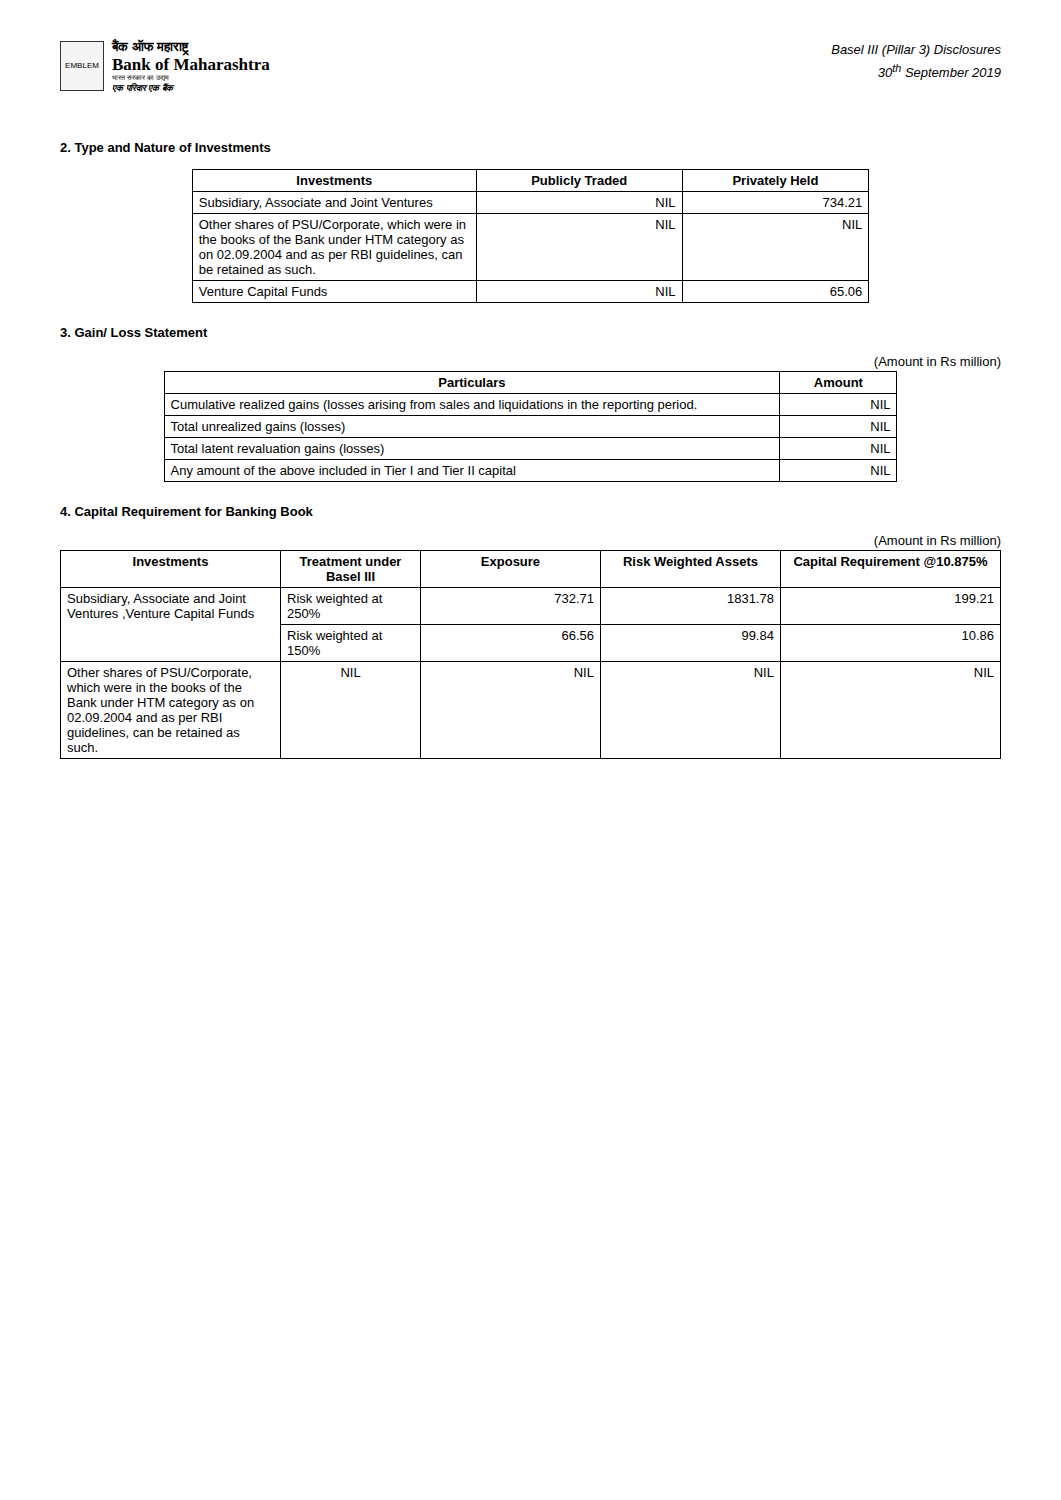EMBLEM
बैंक ऑफ महाराष्ट्र
Bank of Maharashtra
भारत सरकार का उद्यम
एक परिवार एक बैंक
Basel III (Pillar 3) Disclosures
30th September 2019
2. Type and Nature of Investments
| Investments | Publicly Traded | Privately Held |
| --- | --- | --- |
| Subsidiary, Associate and Joint Ventures | NIL | 734.21 |
| Other shares of PSU/Corporate, which were in the books of the Bank under HTM category as on 02.09.2004 and as per RBI guidelines, can be retained as such. | NIL | NIL |
| Venture Capital Funds | NIL | 65.06 |
3. Gain/ Loss Statement
(Amount in Rs million)
| Particulars | Amount |
| --- | --- |
| Cumulative realized gains (losses arising from sales and liquidations in the reporting period. | NIL |
| Total unrealized gains (losses) | NIL |
| Total latent revaluation gains (losses) | NIL |
| Any amount of the above included in Tier I and Tier II capital | NIL |
4. Capital Requirement for Banking Book
(Amount in Rs million)
| Investments | Treatment under Basel III | Exposure | Risk Weighted Assets | Capital Requirement @10.875% |
| --- | --- | --- | --- | --- |
| Subsidiary, Associate and Joint Ventures ,Venture Capital Funds | Risk weighted at 250% | 732.71 | 1831.78 | 199.21 |
| Risk weighted at 150% | 66.56 | 99.84 | 10.86 |
| Other shares of PSU/Corporate, which were in the books of the Bank under HTM category as on 02.09.2004 and as per RBI guidelines, can be retained as such. | NIL | NIL | NIL | NIL |